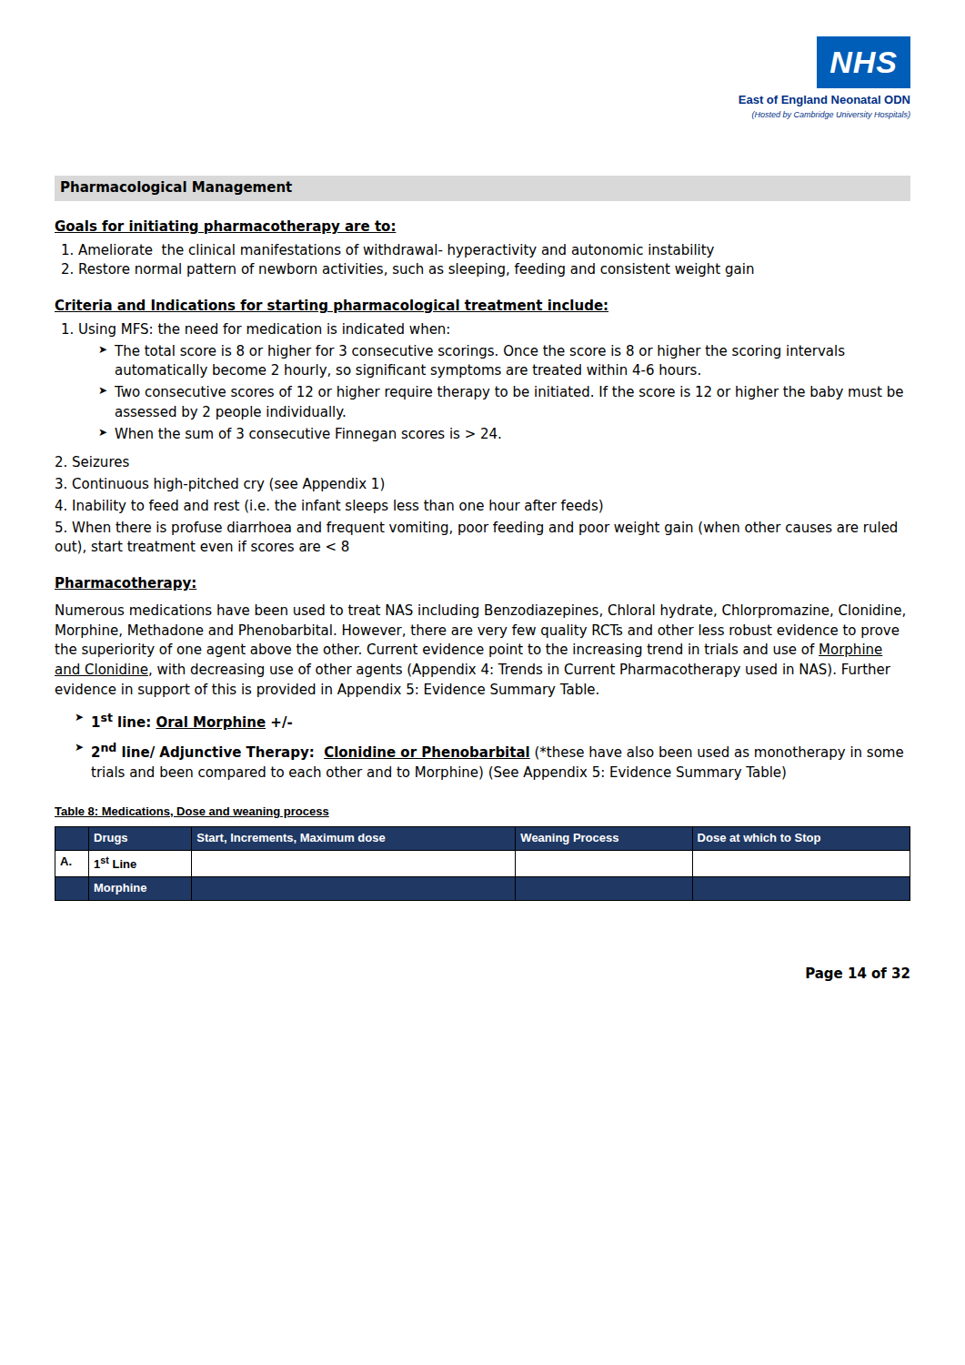NHS
East of England Neonatal ODN
(Hosted by Cambridge University Hospitals)
Pharmacological Management
Goals for initiating pharmacotherapy are to:
Ameliorate the clinical manifestations of withdrawal- hyperactivity and autonomic instability
Restore normal pattern of newborn activities, such as sleeping, feeding and consistent weight gain
Criteria and Indications for starting pharmacological treatment include:
Using MFS: the need for medication is indicated when:
The total score is 8 or higher for 3 consecutive scorings. Once the score is 8 or higher the scoring intervals automatically become 2 hourly, so significant symptoms are treated within 4-6 hours.
Two consecutive scores of 12 or higher require therapy to be initiated. If the score is 12 or higher the baby must be assessed by 2 people individually.
When the sum of 3 consecutive Finnegan scores is > 24.
2. Seizures
3. Continuous high-pitched cry (see Appendix 1)
4. Inability to feed and rest (i.e. the infant sleeps less than one hour after feeds)
5. When there is profuse diarrhoea and frequent vomiting, poor feeding and poor weight gain (when other causes are ruled out), start treatment even if scores are < 8
Pharmacotherapy:
Numerous medications have been used to treat NAS including Benzodiazepines, Chloral hydrate, Chlorpromazine, Clonidine, Morphine, Methadone and Phenobarbital. However, there are very few quality RCTs and other less robust evidence to prove the superiority of one agent above the other. Current evidence point to the increasing trend in trials and use of Morphine and Clonidine, with decreasing use of other agents (Appendix 4: Trends in Current Pharmacotherapy used in NAS). Further evidence in support of this is provided in Appendix 5: Evidence Summary Table.
1st line: Oral Morphine +/-
2nd line/ Adjunctive Therapy: Clonidine or Phenobarbital (*these have also been used as monotherapy in some trials and been compared to each other and to Morphine) (See Appendix 5: Evidence Summary Table)
Table 8: Medications, Dose and weaning process
| | Drugs | Start, Increments, Maximum dose | Weaning Process | Dose at which to Stop |
| --- | --- | --- | --- | --- |
| A. | 1 st Line | | | |
| | Morphine | | | |
Page 14 of 32